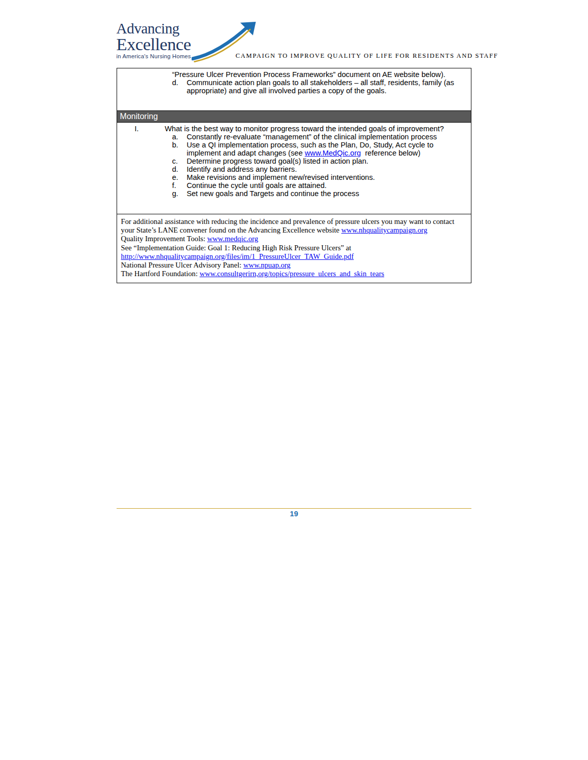Advancing
Excellence
in America's Nursing Homes
CAMPAIGN TO IMPROVE QUALITY OF LIFE FOR RESIDENTS AND STAFF
“Pressure Ulcer Prevention Process Frameworks” document on AE website below).
d.
Communicate action plan goals to all stakeholders – all staff, residents, family (as appropriate) and give all involved parties a copy of the goals.
Monitoring
I.
What is the best way to monitor progress toward the intended goals of improvement?
a.
Constantly re-evaluate “management” of the clinical implementation process
b.
Use a QI implementation process, such as the Plan, Do, Study, Act cycle to implement and adapt changes (see www.MedQic.org reference below)
c.
Determine progress toward goal(s) listed in action plan.
d.
Identify and address any barriers.
e.
Make revisions and implement new/revised interventions.
f.
Continue the cycle until goals are attained.
g.
Set new goals and Targets and continue the process
For additional assistance with reducing the incidence and prevalence of pressure ulcers you may want to contact your State’s LANE convener found on the Advancing Excellence website www.nhqualitycampaign.org
Quality Improvement Tools: www.medqic.org
See “Implementation Guide: Goal 1: Reducing High Risk Pressure Ulcers” at
http://www.nhqualitycampaign.org/files/im/1_PressureUlcer_TAW_Guide.pdf
National Pressure Ulcer Advisory Panel: www.npuap.org
The Hartford Foundation: www.consultgerirn,org/topics/pressure_ulcers_and_skin_tears
19